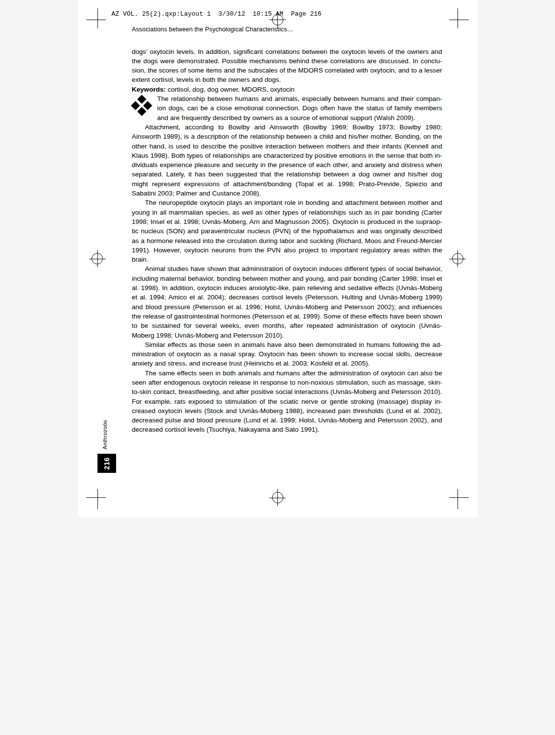AZ VOL. 25(2).qxp:Layout 1 3/30/12 10:15 AM Page 216
Associations between the Psychological Characteristics…
dogs’ oxytocin levels. In addition, significant correlations between the oxytocin levels of the owners and the dogs were demonstrated. Possible mechanisms behind these correlations are discussed. In conclusion, the scores of some items and the subscales of the MDORS correlated with oxytocin, and to a lesser extent cortisol, levels in both the owners and dogs.
Keywords: cortisol, dog, dog owner, MDORS, oxytocin
The relationship between humans and animals, especially between humans and their companion dogs, can be a close emotional connection. Dogs often have the status of family members and are frequently described by owners as a source of emotional support (Walsh 2009).
Attachment, according to Bowlby and Ainsworth (Bowlby 1969; Bowlby 1973; Bowlby 1980; Ainsworth 1989), is a description of the relationship between a child and his/her mother. Bonding, on the other hand, is used to describe the positive interaction between mothers and their infants (Kennell and Klaus 1998). Both types of relationships are characterized by positive emotions in the sense that both individuals experience pleasure and security in the presence of each other, and anxiety and distress when separated. Lately, it has been suggested that the relationship between a dog owner and his/her dog might represent expressions of attachment/bonding (Topal et al. 1998; Prato-Previde, Spiezio and Sabatini 2003; Palmer and Custance 2008).
The neuropeptide oxytocin plays an important role in bonding and attachment between mother and young in all mammalian species, as well as other types of relationships such as in pair bonding (Carter 1998; Insel et al. 1998; Uvnäs-Moberg, Arn and Magnusson 2005). Oxytocin is produced in the supraoptic nucleus (SON) and paraventricular nucleus (PVN) of the hypothalamus and was originally described as a hormone released into the circulation during labor and suckling (Richard, Moos and Freund-Mercier 1991). However, oxytocin neurons from the PVN also project to important regulatory areas within the brain.
Animal studies have shown that administration of oxytocin induces different types of social behavior, including maternal behavior, bonding between mother and young, and pair bonding (Carter 1998; Insel et al. 1998). In addition, oxytocin induces anxiolytic-like, pain relieving and sedative effects (Uvnäs-Moberg et al. 1994; Amico et al. 2004); decreases cortisol levels (Petersson, Hulting and Uvnäs-Moberg 1999) and blood pressure (Petersson et al. 1996; Holst, Uvnäs-Moberg and Petersson 2002); and influences the release of gastrointestinal hormones (Petersson et al. 1999). Some of these effects have been shown to be sustained for several weeks, even months, after repeated administration of oxytocin (Uvnäs-Moberg 1998; Uvnäs-Moberg and Petersson 2010).
Similar effects as those seen in animals have also been demonstrated in humans following the administration of oxytocin as a nasal spray. Oxytocin has been shown to increase social skills, decrease anxiety and stress, and increase trust (Heinrichs et al. 2003; Kosfeld et al. 2005).
The same effects seen in both animals and humans after the administration of oxytocin can also be seen after endogenous oxytocin release in response to non-noxious stimulation, such as massage, skin-to-skin contact, breastfeeding, and after positive social interactions (Uvnäs-Moberg and Petersson 2010). For example, rats exposed to stimulation of the sciatic nerve or gentle stroking (massage) display increased oxytocin levels (Stock and Uvnäs-Moberg 1988), increased pain thresholds (Lund et al. 2002), decreased pulse and blood pressure (Lund et al. 1999; Holst, Uvnäs-Moberg and Petersson 2002), and decreased cortisol levels (Tsuchiya, Nakayama and Sato 1991).
Anthrozoös
216